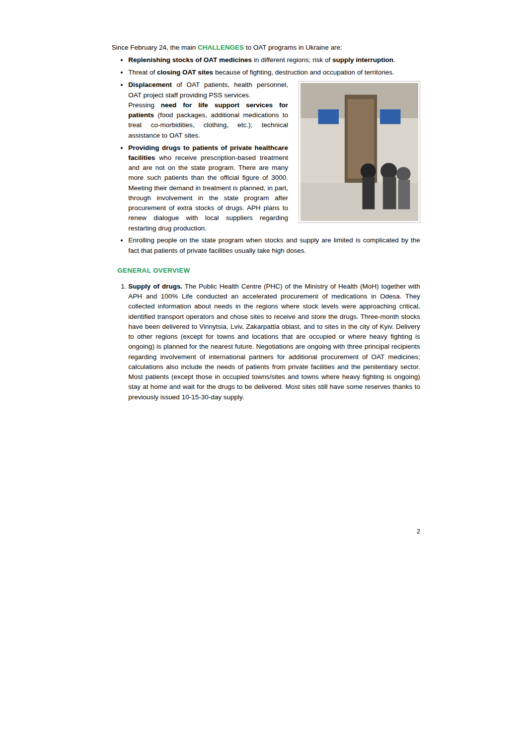Since February 24, the main CHALLENGES to OAT programs in Ukraine are:
Replenishing stocks of OAT medicines in different regions; risk of supply interruption.
Threat of closing OAT sites because of fighting, destruction and occupation of territories.
Displacement of OAT patients, health personnel, OAT project staff providing PSS services.
Pressing need for life support services for patients (food packages, additional medications to treat co-morbidities, clothing, etc.); technical assistance to OAT sites.
Providing drugs to patients of private healthcare facilities who receive prescription-based treatment and are not on the state program. There are many more such patients than the official figure of 3000. Meeting their demand in treatment is planned, in part, through involvement in the state program after procurement of extra stocks of drugs. APH plans to renew dialogue with local suppliers regarding restarting drug production.
Enrolling people on the state program when stocks and supply are limited is complicated by the fact that patients of private facilities usually take high doses.
GENERAL OVERVIEW
Supply of drugs. The Public Health Centre (PHC) of the Ministry of Health (MoH) together with APH and 100% Life conducted an accelerated procurement of medications in Odesa. They collected information about needs in the regions where stock levels were approaching critical, identified transport operators and chose sites to receive and store the drugs. Three-month stocks have been delivered to Vinnytsia, Lviv, Zakarpattia oblast, and to sites in the city of Kyiv. Delivery to other regions (except for towns and locations that are occupied or where heavy fighting is ongoing) is planned for the nearest future. Negotiations are ongoing with three principal recipients regarding involvement of international partners for additional procurement of OAT medicines; calculations also include the needs of patients from private facilities and the penitentiary sector. Most patients (except those in occupied towns/sites and towns where heavy fighting is ongoing) stay at home and wait for the drugs to be delivered. Most sites still have some reserves thanks to previously issued 10-15-30-day supply.
2